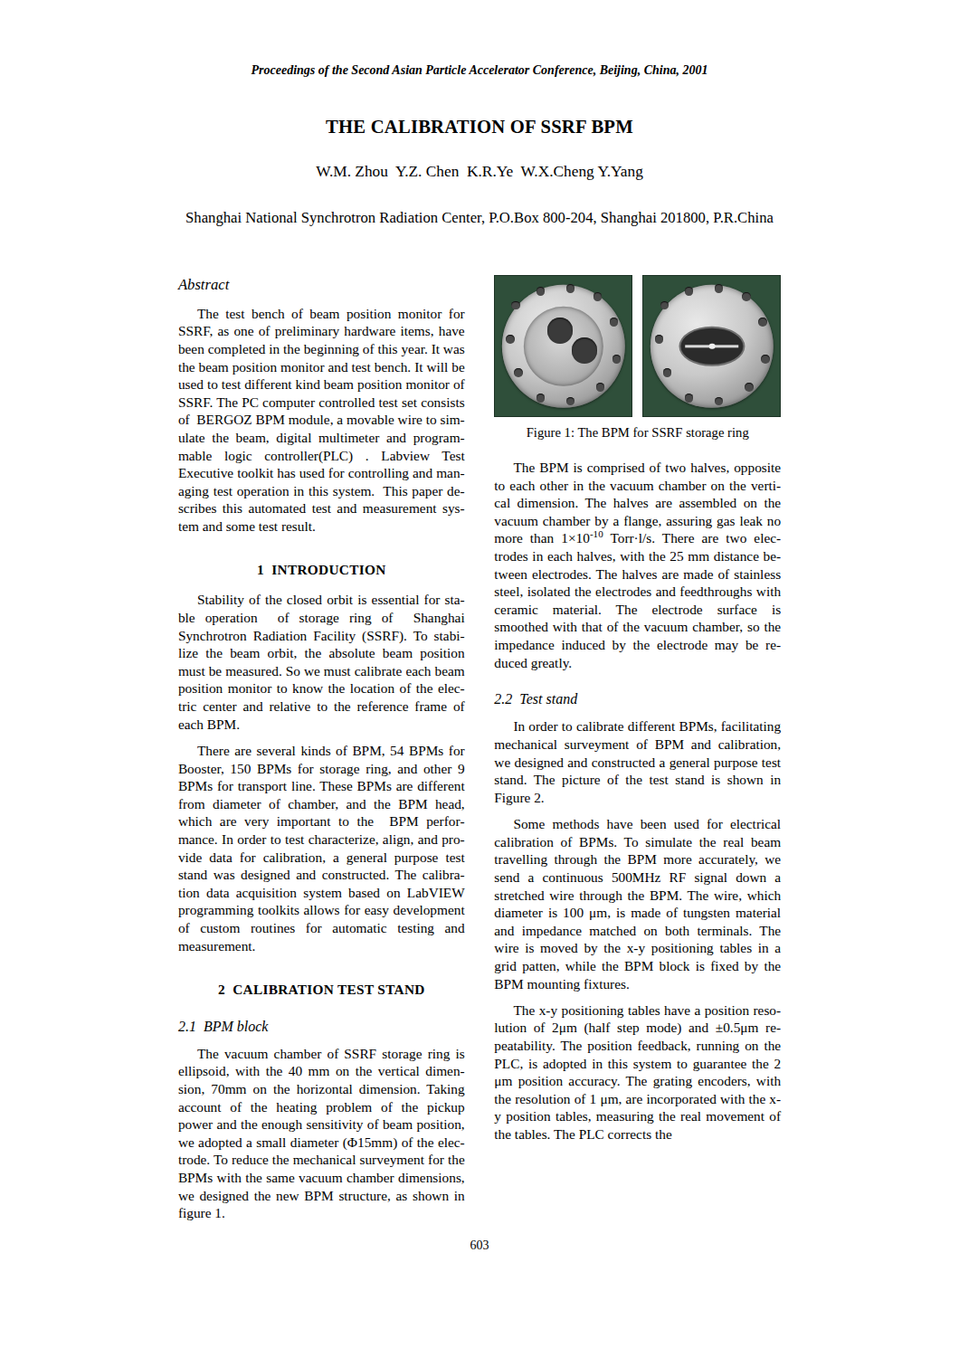Proceedings of the Second Asian Particle Accelerator Conference, Beijing, China, 2001
THE CALIBRATION OF SSRF BPM
W.M. Zhou Y.Z. Chen K.R.Ye W.X.Cheng Y.Yang
Shanghai National Synchrotron Radiation Center, P.O.Box 800-204, Shanghai 201800, P.R.China
Abstract
The test bench of beam position monitor for SSRF, as one of preliminary hardware items, have been completed in the beginning of this year. It was the beam position monitor and test bench. It will be used to test different kind beam position monitor of SSRF. The PC computer controlled test set consists of BERGOZ BPM module, a movable wire to simulate the beam, digital multimeter and programmable logic controller(PLC) . Labview Test Executive toolkit has used for controlling and managing test operation in this system. This paper describes this automated test and measurement system and some test result.
1 INTRODUCTION
Stability of the closed orbit is essential for stable operation of storage ring of Shanghai Synchrotron Radiation Facility (SSRF). To stabilize the beam orbit, the absolute beam position must be measured. So we must calibrate each beam position monitor to know the location of the electric center and relative to the reference frame of each BPM.
There are several kinds of BPM, 54 BPMs for Booster, 150 BPMs for storage ring, and other 9 BPMs for transport line. These BPMs are different from diameter of chamber, and the BPM head, which are very important to the BPM performance. In order to test characterize, align, and provide data for calibration, a general purpose test stand was designed and constructed. The calibration data acquisition system based on LabVIEW programming toolkits allows for easy development of custom routines for automatic testing and measurement.
2 CALIBRATION TEST STAND
2.1 BPM block
The vacuum chamber of SSRF storage ring is ellipsoid, with the 40 mm on the vertical dimension, 70mm on the horizontal dimension. Taking account of the heating problem of the pickup power and the enough sensitivity of beam position, we adopted a small diameter (Φ15mm) of the electrode. To reduce the mechanical surveyment for the BPMs with the same vacuum chamber dimensions, we designed the new BPM structure, as shown in figure 1.
Figure 1: The BPM for SSRF storage ring
The BPM is comprised of two halves, opposite to each other in the vacuum chamber on the vertical dimension. The halves are assembled on the vacuum chamber by a flange, assuring gas leak no more than 1×10-10 Torr·l/s. There are two electrodes in each halves, with the 25 mm distance between electrodes. The halves are made of stainless steel, isolated the electrodes and feedthroughs with ceramic material. The electrode surface is smoothed with that of the vacuum chamber, so the impedance induced by the electrode may be reduced greatly.
2.2 Test stand
In order to calibrate different BPMs, facilitating mechanical surveyment of BPM and calibration, we designed and constructed a general purpose test stand. The picture of the test stand is shown in Figure 2.
Some methods have been used for electrical calibration of BPMs. To simulate the real beam travelling through the BPM more accurately, we send a continuous 500MHz RF signal down a stretched wire through the BPM. The wire, which diameter is 100 μm, is made of tungsten material and impedance matched on both terminals. The wire is moved by the x-y positioning tables in a grid patten, while the BPM block is fixed by the BPM mounting fixtures.
The x-y positioning tables have a position resolution of 2μm (half step mode) and ±0.5μm repeatability. The position feedback, running on the PLC, is adopted in this system to guarantee the 2 μm position accuracy. The grating encoders, with the resolution of 1 μm, are incorporated with the x-y position tables, measuring the real movement of the tables. The PLC corrects the
603